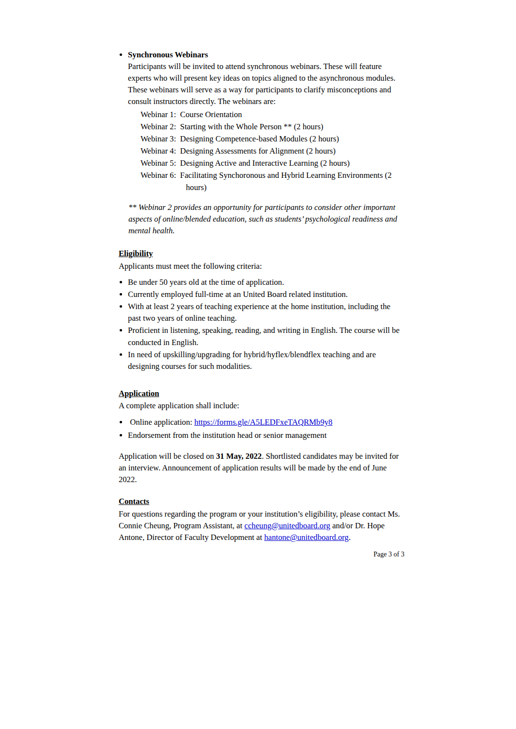Synchronous Webinars
Participants will be invited to attend synchronous webinars. These will feature experts who will present key ideas on topics aligned to the asynchronous modules. These webinars will serve as a way for participants to clarify misconceptions and consult instructors directly. The webinars are:
Webinar 1: Course Orientation
Webinar 2: Starting with the Whole Person ** (2 hours)
Webinar 3: Designing Competence-based Modules (2 hours)
Webinar 4: Designing Assessments for Alignment (2 hours)
Webinar 5: Designing Active and Interactive Learning (2 hours)
Webinar 6: Facilitating Synchoronous and Hybrid Learning Environments (2
hours)
** Webinar 2 provides an opportunity for participants to consider other important aspects of online/blended education, such as students’ psychological readiness and mental health.
Eligibility
Applicants must meet the following criteria:
Be under 50 years old at the time of application.
Currently employed full-time at an United Board related institution.
With at least 2 years of teaching experience at the home institution, including the past two years of online teaching.
Proficient in listening, speaking, reading, and writing in English. The course will be conducted in English.
In need of upskilling/upgrading for hybrid/hyflex/blendflex teaching and are designing courses for such modalities.
Application
A complete application shall include:
Online application: https://forms.gle/A5LEDFxeTAQRMb9y8
Endorsement from the institution head or senior management
Application will be closed on 31 May, 2022. Shortlisted candidates may be invited for an interview. Announcement of application results will be made by the end of June 2022.
Contacts
For questions regarding the program or your institution’s eligibility, please contact Ms. Connie Cheung, Program Assistant, at ccheung@unitedboard.org and/or Dr. Hope Antone, Director of Faculty Development at hantone@unitedboard.org.
Page 3 of 3